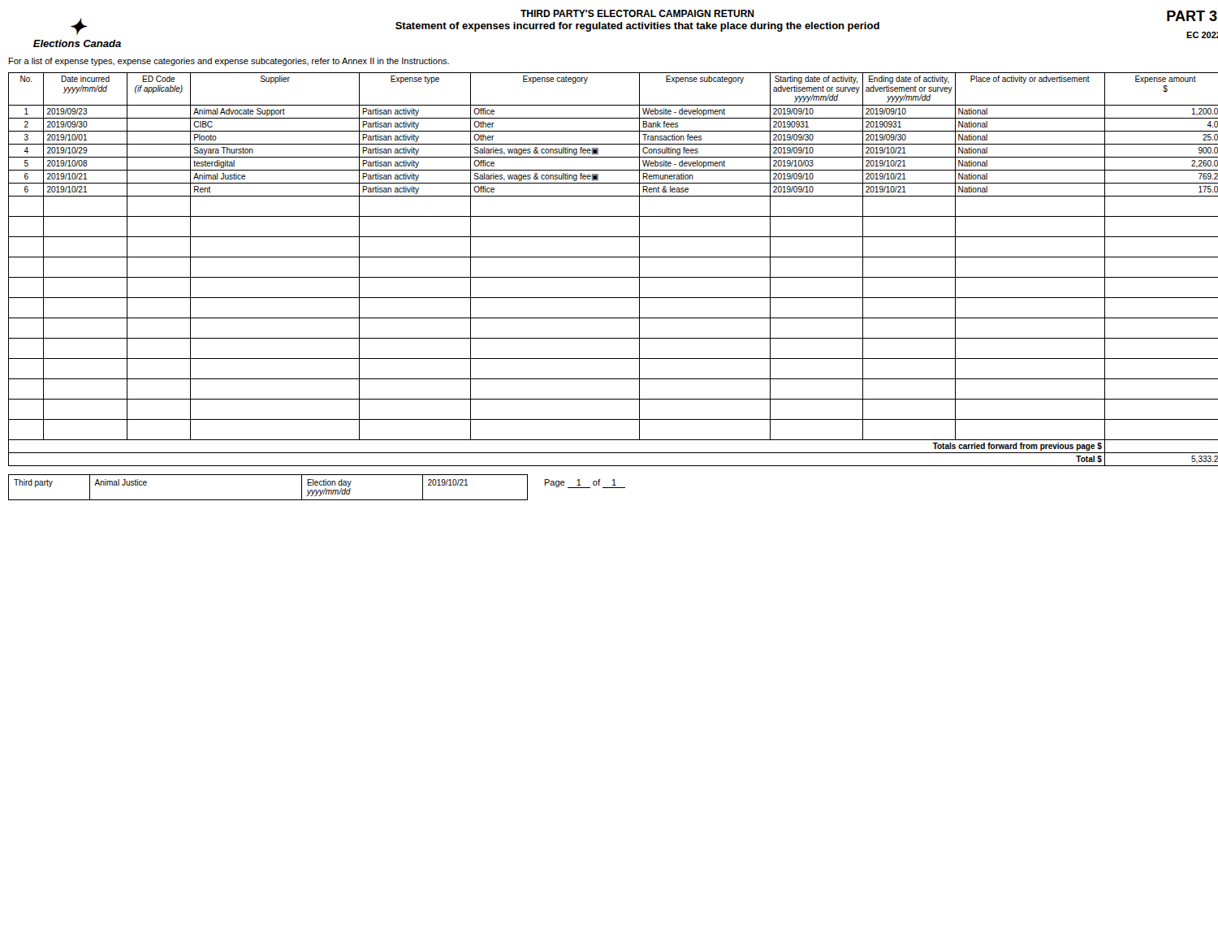✦
Elections Canada
THIRD PARTY'S ELECTORAL CAMPAIGN RETURN
Statement of expenses incurred for regulated activities that take place during the election period
PART 3b
EC 20228
For a list of expense types, expense categories and expense subcategories, refer to Annex II in the Instructions.
| No. | Date incurred yyyy/mm/dd | ED Code (if applicable) | Supplier | Expense type | Expense category | Expense subcategory | Starting date of activity, advertisement or survey yyyy/mm/dd | Ending date of activity, advertisement or survey yyyy/mm/dd | Place of activity or advertisement | Expense amount $ |
| --- | --- | --- | --- | --- | --- | --- | --- | --- | --- | --- |
| 1 | 2019/09/23 | | Animal Advocate Support | Partisan activity | Office | Website - development | 2019/09/10 | 2019/09/10 | National | 1,200.00 |
| 2 | 2019/09/30 | | CIBC | Partisan activity | Other | Bank fees | 20190931 | 20190931 | National | 4.00 |
| 3 | 2019/10/01 | | Plooto | Partisan activity | Other | Transaction fees | 2019/09/30 | 2019/09/30 | National | 25.00 |
| 4 | 2019/10/29 | | Sayara Thurston | Partisan activity | Salaries, wages & consulting fee▣ | Consulting fees | 2019/09/10 | 2019/10/21 | National | 900.00 |
| 5 | 2019/10/08 | | testerdigital | Partisan activity | Office | Website - development | 2019/10/03 | 2019/10/21 | National | 2,260.00 |
| 6 | 2019/10/21 | | Animal Justice | Partisan activity | Salaries, wages & consulting fee▣ | Remuneration | 2019/09/10 | 2019/10/21 | National | 769.23 |
| 6 | 2019/10/21 | | Rent | Partisan activity | Office | Rent & lease | 2019/09/10 | 2019/10/21 | National | 175.00 |
| Totals carried forward from previous page $ | |
| Total $ | 5,333.23 |
| Third party | Animal Justice | Election day yyyy/mm/dd | 2019/10/21 |
Page 1 of 1